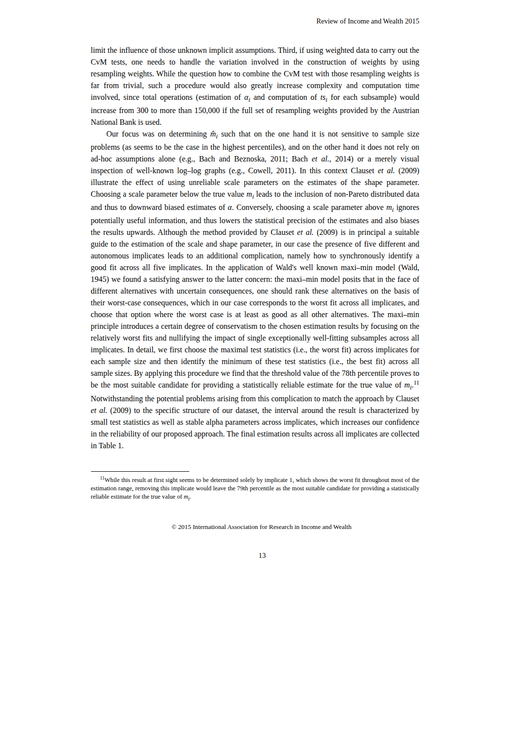Review of Income and Wealth 2015
limit the influence of those unknown implicit assumptions. Third, if using weighted data to carry out the CvM tests, one needs to handle the variation involved in the construction of weights by using resampling weights. While the question how to combine the CvM test with those resampling weights is far from trivial, such a procedure would also greatly increase complexity and computation time involved, since total operations (estimation of αi and computation of tsi for each subsample) would increase from 300 to more than 150,000 if the full set of resampling weights provided by the Austrian National Bank is used.
Our focus was on determining m̂i such that on the one hand it is not sensitive to sample size problems (as seems to be the case in the highest percentiles), and on the other hand it does not rely on ad-hoc assumptions alone (e.g., Bach and Beznoska, 2011; Bach et al., 2014) or a merely visual inspection of well-known log–log graphs (e.g., Cowell, 2011). In this context Clauset et al. (2009) illustrate the effect of using unreliable scale parameters on the estimates of the shape parameter. Choosing a scale parameter below the true value mi leads to the inclusion of non-Pareto distributed data and thus to downward biased estimates of α. Conversely, choosing a scale parameter above mi ignores potentially useful information, and thus lowers the statistical precision of the estimates and also biases the results upwards. Although the method provided by Clauset et al. (2009) is in principal a suitable guide to the estimation of the scale and shape parameter, in our case the presence of five different and autonomous implicates leads to an additional complication, namely how to synchronously identify a good fit across all five implicates. In the application of Wald's well known maxi–min model (Wald, 1945) we found a satisfying answer to the latter concern: the maxi–min model posits that in the face of different alternatives with uncertain consequences, one should rank these alternatives on the basis of their worst-case consequences, which in our case corresponds to the worst fit across all implicates, and choose that option where the worst case is at least as good as all other alternatives. The maxi–min principle introduces a certain degree of conservatism to the chosen estimation results by focusing on the relatively worst fits and nullifying the impact of single exceptionally well-fitting subsamples across all implicates. In detail, we first choose the maximal test statistics (i.e., the worst fit) across implicates for each sample size and then identify the minimum of these test statistics (i.e., the best fit) across all sample sizes. By applying this procedure we find that the threshold value of the 78th percentile proves to be the most suitable candidate for providing a statistically reliable estimate for the true value of mi.11 Notwithstanding the potential problems arising from this complication to match the approach by Clauset et al. (2009) to the specific structure of our dataset, the interval around the result is characterized by small test statistics as well as stable alpha parameters across implicates, which increases our confidence in the reliability of our proposed approach. The final estimation results across all implicates are collected in Table 1.
11While this result at first sight seems to be determined solely by implicate 1, which shows the worst fit throughout most of the estimation range, removing this implicate would leave the 79th percentile as the most suitable candidate for providing a statistically reliable estimate for the true value of mi.
© 2015 International Association for Research in Income and Wealth
13